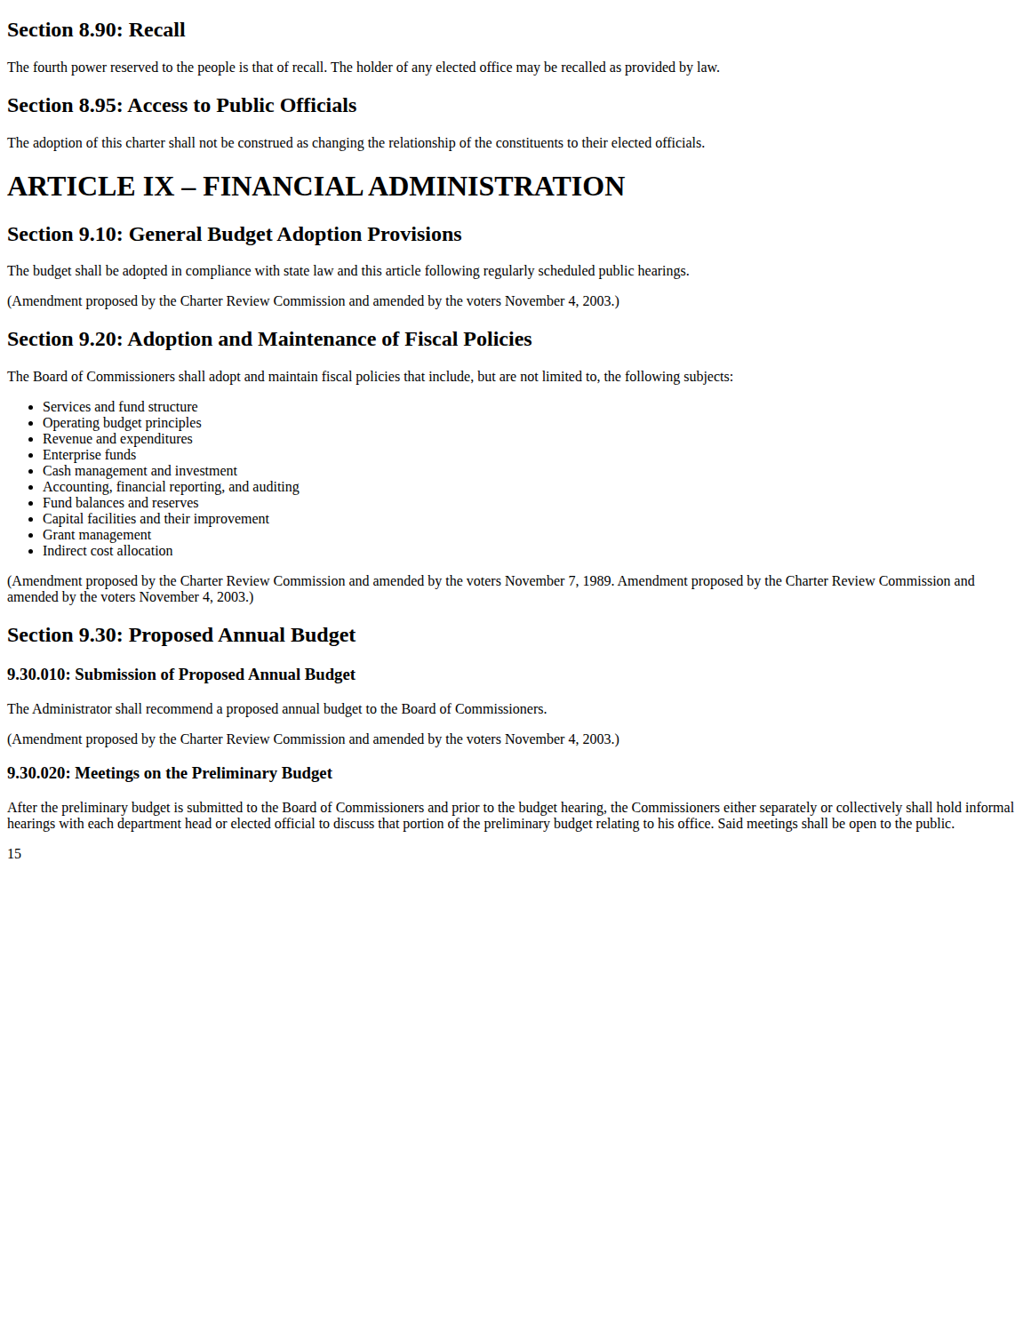Section 8.90: Recall
The fourth power reserved to the people is that of recall. The holder of any elected office may be recalled as provided by law.
Section 8.95: Access to Public Officials
The adoption of this charter shall not be construed as changing the relationship of the constituents to their elected officials.
ARTICLE IX – FINANCIAL ADMINISTRATION
Section 9.10: General Budget Adoption Provisions
The budget shall be adopted in compliance with state law and this article following regularly scheduled public hearings.
(Amendment proposed by the Charter Review Commission and amended by the voters November 4, 2003.)
Section 9.20: Adoption and Maintenance of Fiscal Policies
The Board of Commissioners shall adopt and maintain fiscal policies that include, but are not limited to, the following subjects:
Services and fund structure
Operating budget principles
Revenue and expenditures
Enterprise funds
Cash management and investment
Accounting, financial reporting, and auditing
Fund balances and reserves
Capital facilities and their improvement
Grant management
Indirect cost allocation
(Amendment proposed by the Charter Review Commission and amended by the voters November 7, 1989. Amendment proposed by the Charter Review Commission and amended by the voters November 4, 2003.)
Section 9.30: Proposed Annual Budget
9.30.010: Submission of Proposed Annual Budget
The Administrator shall recommend a proposed annual budget to the Board of Commissioners.
(Amendment proposed by the Charter Review Commission and amended by the voters November 4, 2003.)
9.30.020: Meetings on the Preliminary Budget
After the preliminary budget is submitted to the Board of Commissioners and prior to the budget hearing, the Commissioners either separately or collectively shall hold informal hearings with each department head or elected official to discuss that portion of the preliminary budget relating to his office. Said meetings shall be open to the public.
15